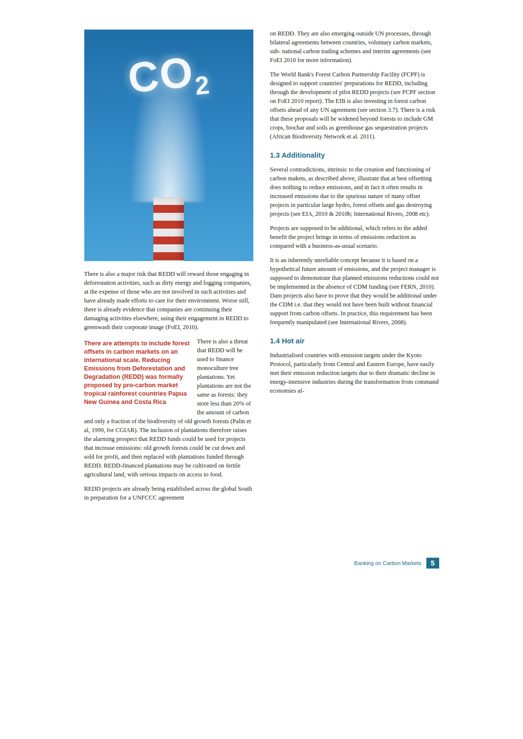CO2
There is also a major risk that REDD will reward those engaging in deforestation activities, such as dirty energy and logging companies, at the expense of those who are not involved in such activities and have already made efforts to care for their environment. Worse still, there is already evidence that companies are continuing their damaging activities elsewhere, using their engagement in REDD to greenwash their corporate image (FoEI, 2010).
There are attempts to include forest offsets in carbon markets on an international scale. Reducing Emissions from Deforestation and Degradation (REDD) was formally proposed by pro-carbon market tropical rainforest countries Papua New Guinea and Costa Rica
There is also a threat that REDD will be used to finance monoculture tree plantations. Yet plantations are not the same as forests: they store less than 20% of the amount of carbon and only a fraction of the biodiversity of old growth forests (Palin et al, 1999, for CGIAR). The inclusion of plantations therefore raises the alarming prospect that REDD funds could be used for projects that increase emissions: old growth forests could be cut down and sold for profit, and then replaced with plantations funded through REDD. REDD-financed plantations may be cultivated on fertile agricultural land, with serious impacts on access to food.
REDD projects are already being established across the global South in preparation for a UNFCCC agreement
on REDD. They are also emerging outside UN processes, through bilateral agreements between countries, voluntary carbon markets, sub- national carbon trading schemes and interim agreements (see FoEI 2010 for more information).
The World Bank's Forest Carbon Partnership Facility (FCPF) is designed to support countries' preparations for REDD, including through the development of pilot REDD projects (see FCPF section on FoEI 2010 report). The EIB is also investing in forest carbon offsets ahead of any UN agreement (see section 3.7). There is a risk that these proposals will be widened beyond forests to include GM crops, biochar and soils as greenhouse gas sequestration projects (African Biodiversity Network et al. 2011).
1.3 Additionality
Several contradictions, intrinsic to the creation and functioning of carbon makets, as described above, illustrate that at best offsetting does nothing to reduce emissions, and in fact it often results in increased emissions due to the spurious nature of many offset projects in particular large hydro, forest offsets and gas destroying projects (see EIA, 2010 & 2010b; International Rivers, 2008 etc).
Projects are supposed to be additional, which refers to the added benefit the project brings in terms of emissions reduction as compared with a business-as-usual scenario.
It is an inherently unreliable concept because it is based on a hypothetical future amount of emissions, and the project manager is supposed to demonstrate that planned emissions reductions could not be implemented in the absence of CDM funding (see FERN, 2010). Dam projects also have to prove that they would be additional under the CDM i.e. that they would not have been built without financial support from carbon offsets. In practice, this requirement has been frequently manipulated (see International Rivers, 2008).
1.4 Hot air
Industrialised countries with emission targets under the Kyoto Protocol, particularly from Central and Eastern Europe, have easily met their emission reduction targets due to their dramatic decline in energy-intensive industries during the transformation from command economies af-
Banking on Carbon Markets 5